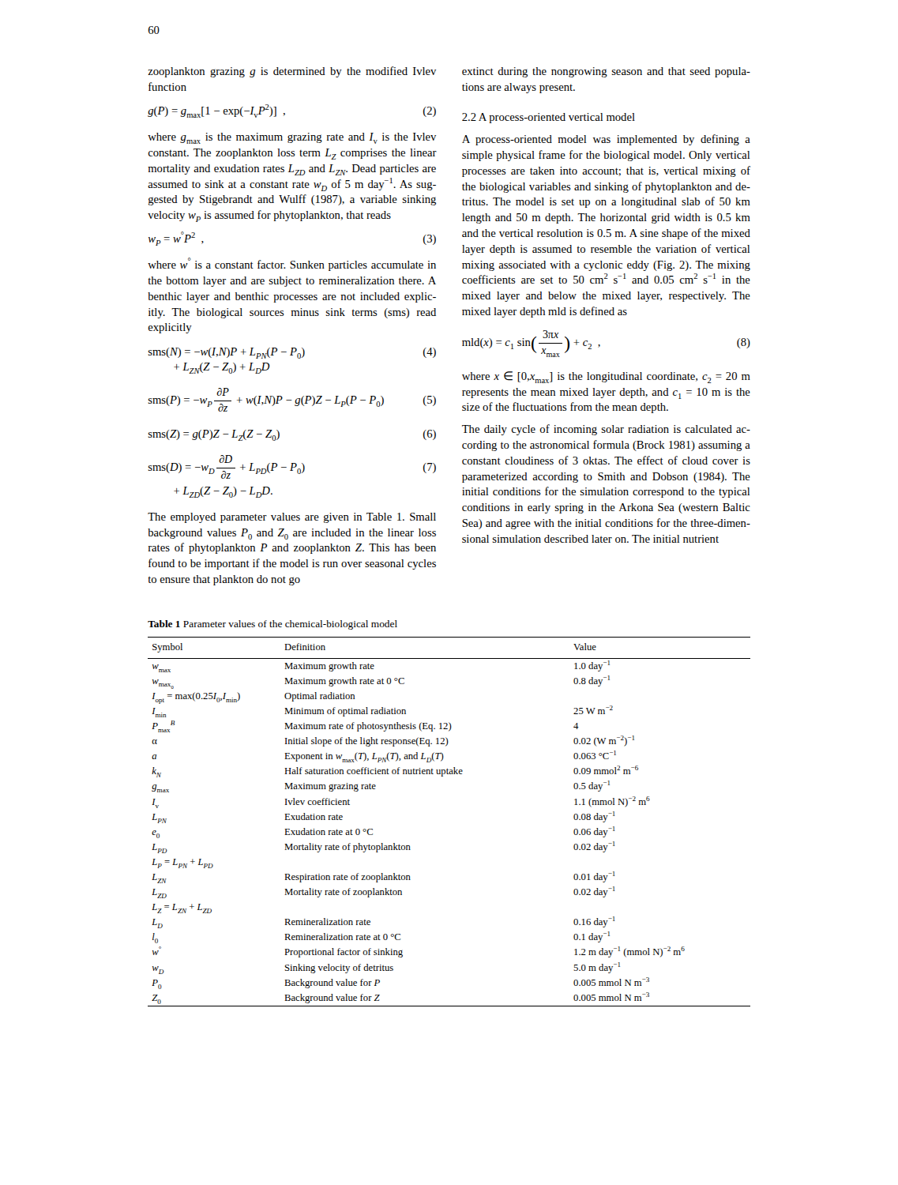60
zooplankton grazing g is determined by the modified Ivlev function
g(P) = gmax[1 − exp(−IvP2)] ,
(2)
where gmax is the maximum grazing rate and Iv is the Ivlev constant. The zooplankton loss term LZ comprises the linear mortality and exudation rates LZD and LZN. Dead particles are assumed to sink at a constant rate wD of 5 m day−1. As suggested by Stigebrandt and Wulff (1987), a variable sinking velocity wP is assumed for phytoplankton, that reads
wP = w°P2 ,
(3)
where w° is a constant factor. Sunken particles accumulate in the bottom layer and are subject to remineralization there. A benthic layer and benthic processes are not included explicitly. The biological sources minus sink terms (sms) read explicitly
sms(N) = −w(I,N)P + LPN(P − P0)
+ LZN(Z − Z0) + LDD
(4)
sms(P) = −wP∂P∂z + w(I,N)P − g(P)Z − LP(P − P0)
(5)
sms(Z) = g(P)Z − LZ(Z − Z0)
(6)
sms(D) = −wD∂D∂z + LPD(P − P0)
+ LZD(Z − Z0) − LDD.
(7)
The employed parameter values are given in Table 1. Small background values P0 and Z0 are included in the linear loss rates of phytoplankton P and zooplankton Z. This has been found to be important if the model is run over seasonal cycles to ensure that plankton do not go
extinct during the nongrowing season and that seed populations are always present.
2.2 A process-oriented vertical model
A process-oriented model was implemented by defining a simple physical frame for the biological model. Only vertical processes are taken into account; that is, vertical mixing of the biological variables and sinking of phytoplankton and detritus. The model is set up on a longitudinal slab of 50 km length and 50 m depth. The horizontal grid width is 0.5 km and the vertical resolution is 0.5 m. A sine shape of the mixed layer depth is assumed to resemble the variation of vertical mixing associated with a cyclonic eddy (Fig. 2). The mixing coefficients are set to 50 cm2 s−1 and 0.05 cm2 s−1 in the mixed layer and below the mixed layer, respectively. The mixed layer depth mld is defined as
mld(x) = c1 sin(3πx xmax) + c2 ,
(8)
where x ∈ [0,xmax] is the longitudinal coordinate, c2 = 20 m represents the mean mixed layer depth, and c1 = 10 m is the size of the fluctuations from the mean depth.
The daily cycle of incoming solar radiation is calculated according to the astronomical formula (Brock 1981) assuming a constant cloudiness of 3 oktas. The effect of cloud cover is parameterized according to Smith and Dobson (1984). The initial conditions for the simulation correspond to the typical conditions in early spring in the Arkona Sea (western Baltic Sea) and agree with the initial conditions for the three-dimensional simulation described later on. The initial nutrient
Table 1 Parameter values of the chemical-biological model
| Symbol | Definition | Value |
| --- | --- | --- |
| w max | Maximum growth rate | 1.0 day −1 |
| w max 0 | Maximum growth rate at 0 °C | 0.8 day −1 |
| I opt = max(0.25 I 0 , I min ) | Optimal radiation | |
| I min | Minimum of optimal radiation | 25 W m −2 |
| P max B | Maximum rate of photosynthesis (Eq. 12) | 4 |
| α | Initial slope of the light response(Eq. 12) | 0.02 (W m −2 ) −1 |
| a | Exponent in w max ( T ), L PN ( T ), and L D ( T ) | 0.063 °C −1 |
| k N | Half saturation coefficient of nutrient uptake | 0.09 mmol 2 m −6 |
| g max | Maximum grazing rate | 0.5 day −1 |
| I v | Ivlev coefficient | 1.1 (mmol N) −2 m 6 |
| L PN | Exudation rate | 0.08 day −1 |
| e 0 | Exudation rate at 0 °C | 0.06 day −1 |
| L PD | Mortality rate of phytoplankton | 0.02 day −1 |
| L P = L PN + L PD | | |
| L ZN | Respiration rate of zooplankton | 0.01 day −1 |
| L ZD | Mortality rate of zooplankton | 0.02 day −1 |
| L Z = L ZN + L ZD | | |
| L D | Remineralization rate | 0.16 day −1 |
| l 0 | Remineralization rate at 0 °C | 0.1 day −1 |
| w ° | Proportional factor of sinking | 1.2 m day −1 (mmol N) −2 m 6 |
| w D | Sinking velocity of detritus | 5.0 m day −1 |
| P 0 | Background value for P | 0.005 mmol N m −3 |
| Z 0 | Background value for Z | 0.005 mmol N m −3 |